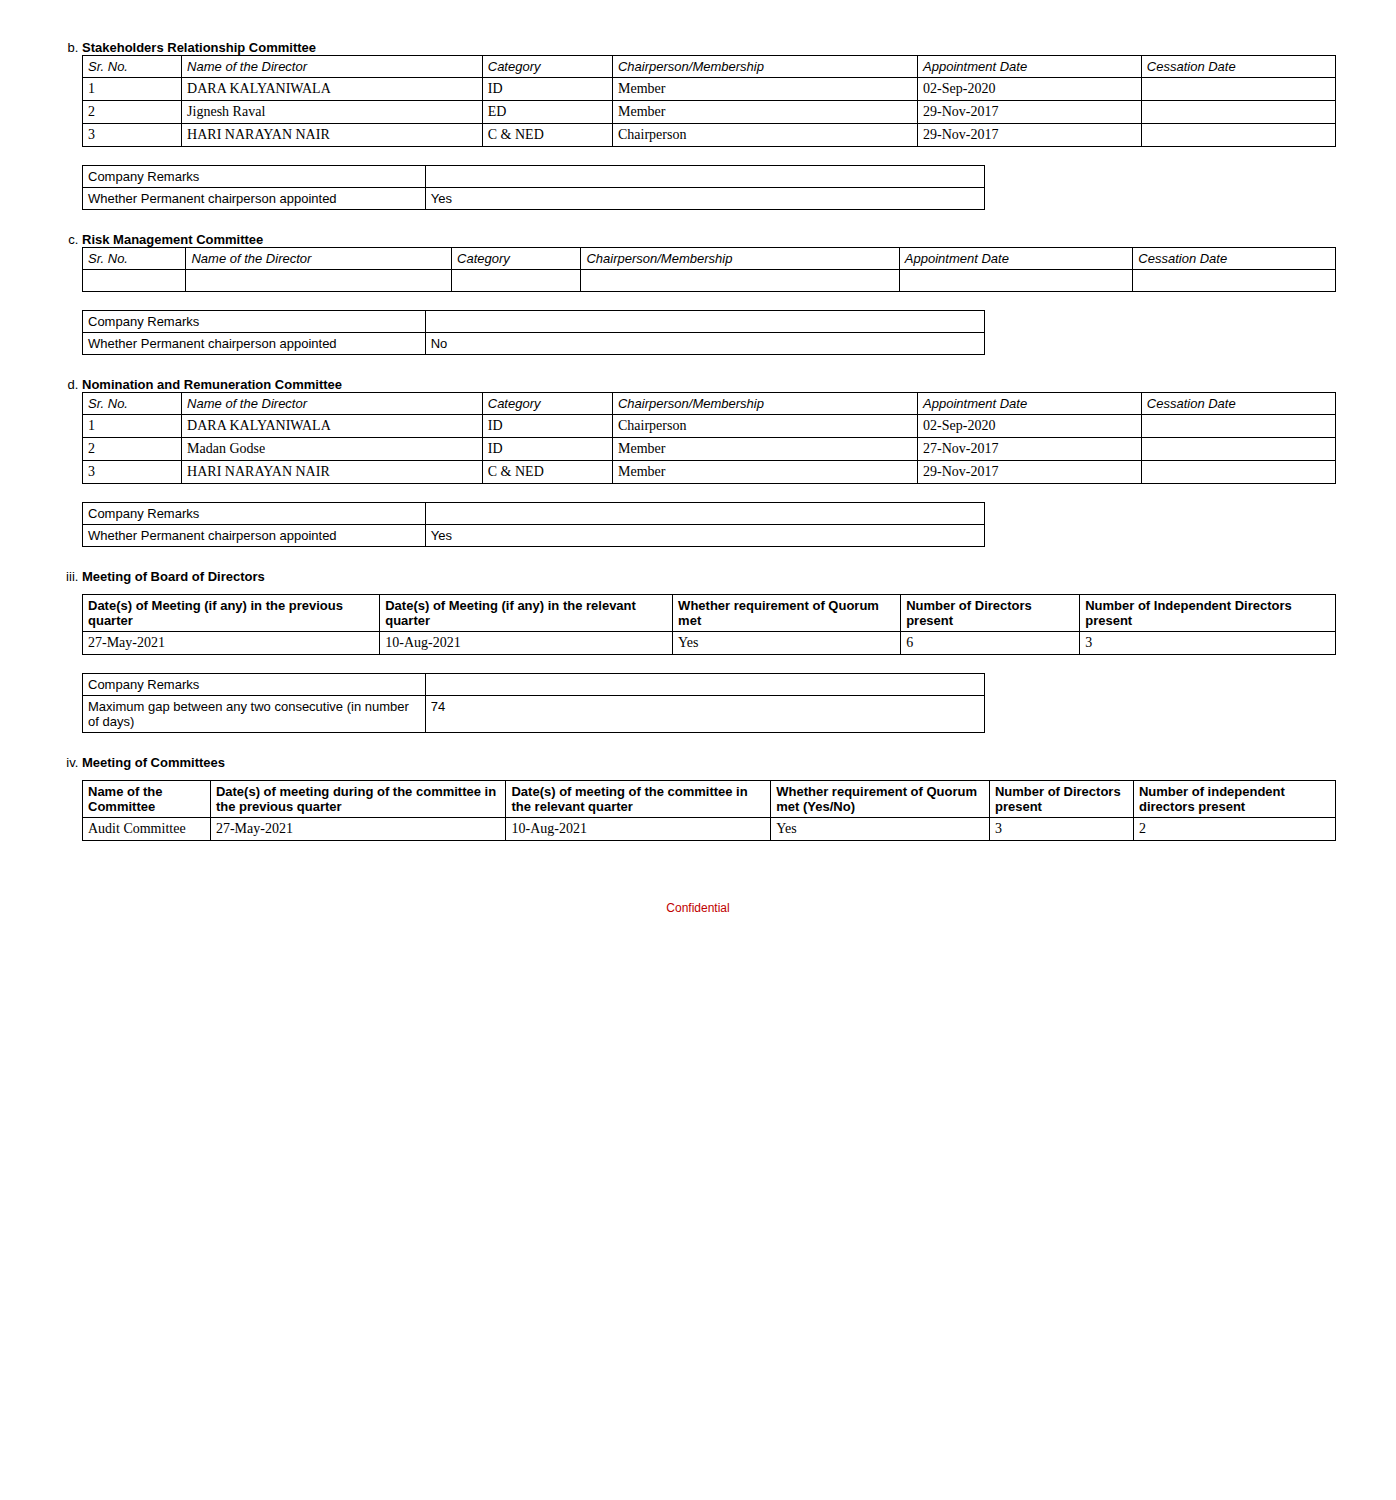Stakeholders Relationship Committee
| Sr. No. | Name of the Director | Category | Chairperson/Membership | Appointment Date | Cessation Date |
| --- | --- | --- | --- | --- | --- |
| 1 | DARA KALYANIWALA | ID | Member | 02-Sep-2020 | |
| 2 | Jignesh Raval | ED | Member | 29-Nov-2017 | |
| 3 | HARI NARAYAN NAIR | C & NED | Chairperson | 29-Nov-2017 | |
| Company Remarks | |
| Whether Permanent chairperson appointed | Yes |
Risk Management Committee
| Sr. No. | Name of the Director | Category | Chairperson/Membership | Appointment Date | Cessation Date |
| --- | --- | --- | --- | --- | --- |
| Company Remarks | |
| Whether Permanent chairperson appointed | No |
Nomination and Remuneration Committee
| Sr. No. | Name of the Director | Category | Chairperson/Membership | Appointment Date | Cessation Date |
| --- | --- | --- | --- | --- | --- |
| 1 | DARA KALYANIWALA | ID | Chairperson | 02-Sep-2020 | |
| 2 | Madan Godse | ID | Member | 27-Nov-2017 | |
| 3 | HARI NARAYAN NAIR | C & NED | Member | 29-Nov-2017 | |
| Company Remarks | |
| Whether Permanent chairperson appointed | Yes |
Meeting of Board of Directors
| Date(s) of Meeting (if any) in the previous quarter | Date(s) of Meeting (if any) in the relevant quarter | Whether requirement of Quorum met | Number of Directors present | Number of Independent Directors present |
| --- | --- | --- | --- | --- |
| 27-May-2021 | 10-Aug-2021 | Yes | 6 | 3 |
| Company Remarks | |
| Maximum gap between any two consecutive (in number of days) | 74 |
Meeting of Committees
| Name of the Committee | Date(s) of meeting during of the committee in the previous quarter | Date(s) of meeting of the committee in the relevant quarter | Whether requirement of Quorum met (Yes/No) | Number of Directors present | Number of independent directors present |
| --- | --- | --- | --- | --- | --- |
| Audit Committee | 27-May-2021 | 10-Aug-2021 | Yes | 3 | 2 |
Confidential